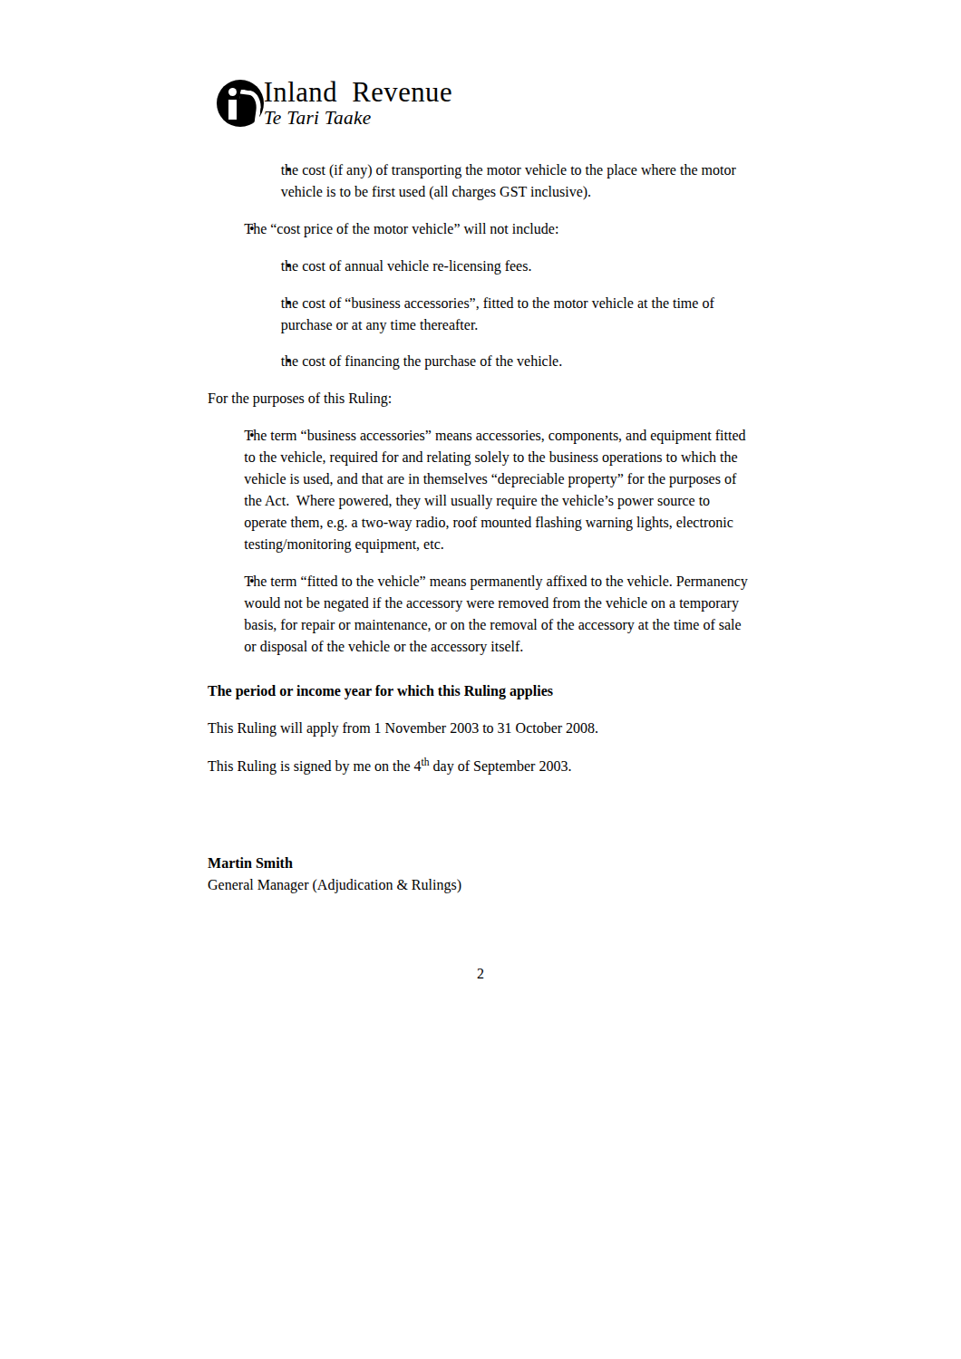| | Inland Revenue Te Tari Taake |
the cost (if any) of transporting the motor vehicle to the place where the motor vehicle is to be first used (all charges GST inclusive).
The “cost price of the motor vehicle” will not include:
the cost of annual vehicle re-licensing fees.
the cost of “business accessories”, fitted to the motor vehicle at the time of purchase or at any time thereafter.
the cost of financing the purchase of the vehicle.
For the purposes of this Ruling:
The term “business accessories” means accessories, components, and equipment fitted to the vehicle, required for and relating solely to the business operations to which the vehicle is used, and that are in themselves “depreciable property” for the purposes of the Act. Where powered, they will usually require the vehicle’s power source to operate them, e.g. a two-way radio, roof mounted flashing warning lights, electronic testing/monitoring equipment, etc.
The term “fitted to the vehicle” means permanently affixed to the vehicle. Permanency would not be negated if the accessory were removed from the vehicle on a temporary basis, for repair or maintenance, or on the removal of the accessory at the time of sale or disposal of the vehicle or the accessory itself.
The period or income year for which this Ruling applies
This Ruling will apply from 1 November 2003 to 31 October 2008.
This Ruling is signed by me on the 4th day of September 2003.
Martin Smith
General Manager (Adjudication & Rulings)
2